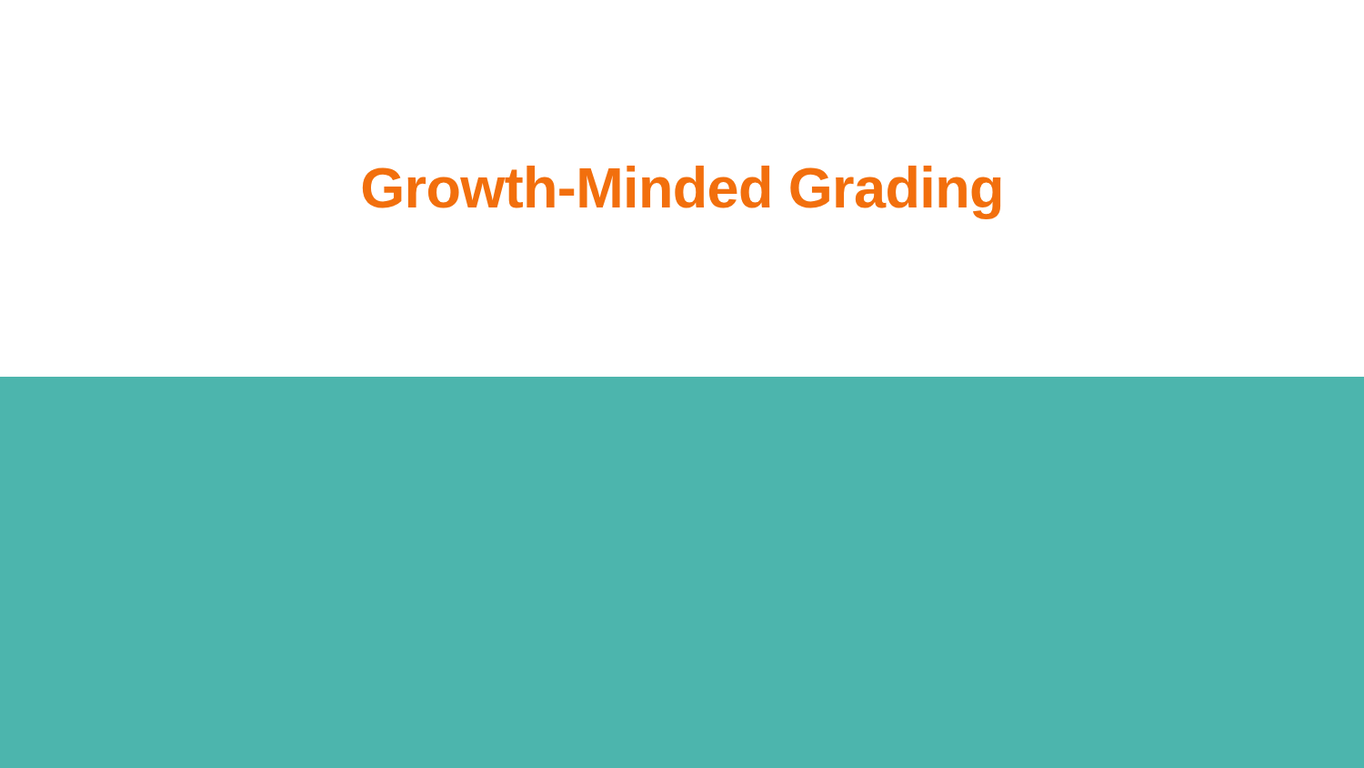Growth-Minded Grading